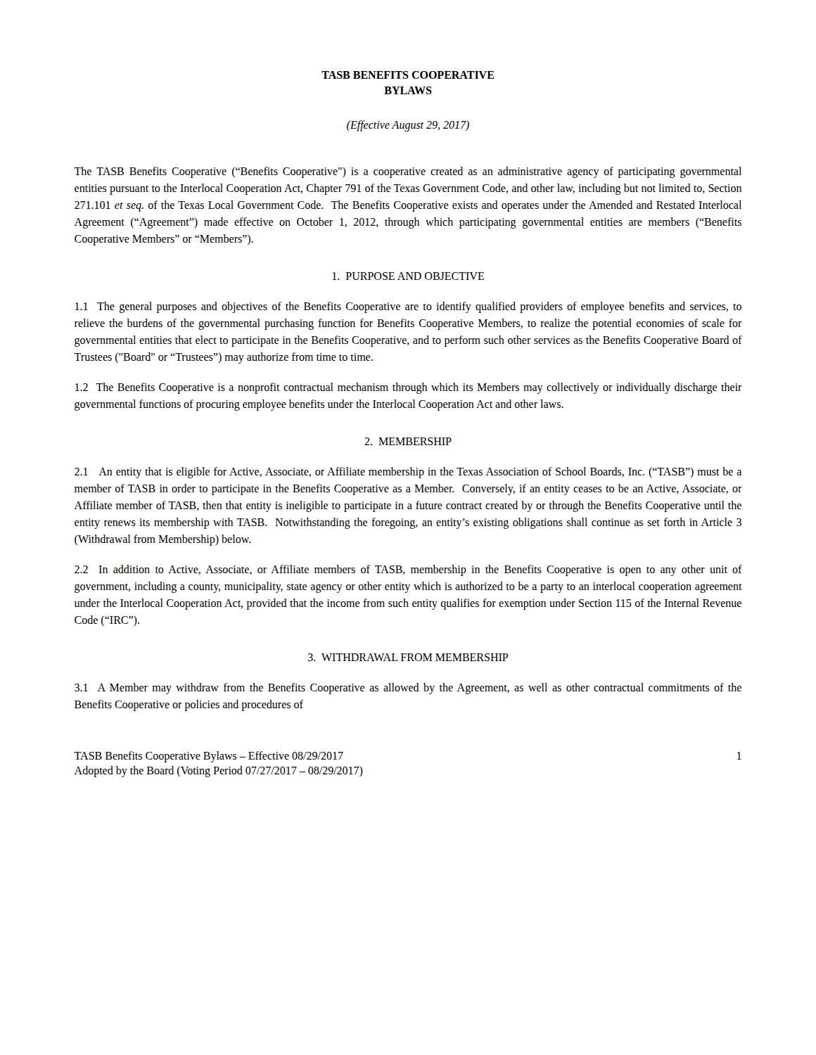TASB BENEFITS COOPERATIVE
BYLAWS
(Effective August 29, 2017)
The TASB Benefits Cooperative (“Benefits Cooperative") is a cooperative created as an administrative agency of participating governmental entities pursuant to the Interlocal Cooperation Act, Chapter 791 of the Texas Government Code, and other law, including but not limited to, Section 271.101 et seq. of the Texas Local Government Code. The Benefits Cooperative exists and operates under the Amended and Restated Interlocal Agreement (“Agreement”) made effective on October 1, 2012, through which participating governmental entities are members (“Benefits Cooperative Members” or “Members”).
1. PURPOSE AND OBJECTIVE
1.1 The general purposes and objectives of the Benefits Cooperative are to identify qualified providers of employee benefits and services, to relieve the burdens of the governmental purchasing function for Benefits Cooperative Members, to realize the potential economies of scale for governmental entities that elect to participate in the Benefits Cooperative, and to perform such other services as the Benefits Cooperative Board of Trustees ("Board" or “Trustees”) may authorize from time to time.
1.2 The Benefits Cooperative is a nonprofit contractual mechanism through which its Members may collectively or individually discharge their governmental functions of procuring employee benefits under the Interlocal Cooperation Act and other laws.
2. MEMBERSHIP
2.1 An entity that is eligible for Active, Associate, or Affiliate membership in the Texas Association of School Boards, Inc. (“TASB”) must be a member of TASB in order to participate in the Benefits Cooperative as a Member. Conversely, if an entity ceases to be an Active, Associate, or Affiliate member of TASB, then that entity is ineligible to participate in a future contract created by or through the Benefits Cooperative until the entity renews its membership with TASB. Notwithstanding the foregoing, an entity’s existing obligations shall continue as set forth in Article 3 (Withdrawal from Membership) below.
2.2 In addition to Active, Associate, or Affiliate members of TASB, membership in the Benefits Cooperative is open to any other unit of government, including a county, municipality, state agency or other entity which is authorized to be a party to an interlocal cooperation agreement under the Interlocal Cooperation Act, provided that the income from such entity qualifies for exemption under Section 115 of the Internal Revenue Code (“IRC”).
3. WITHDRAWAL FROM MEMBERSHIP
3.1 A Member may withdraw from the Benefits Cooperative as allowed by the Agreement, as well as other contractual commitments of the Benefits Cooperative or policies and procedures of
1
TASB Benefits Cooperative Bylaws – Effective 08/29/2017
Adopted by the Board (Voting Period 07/27/2017 – 08/29/2017)